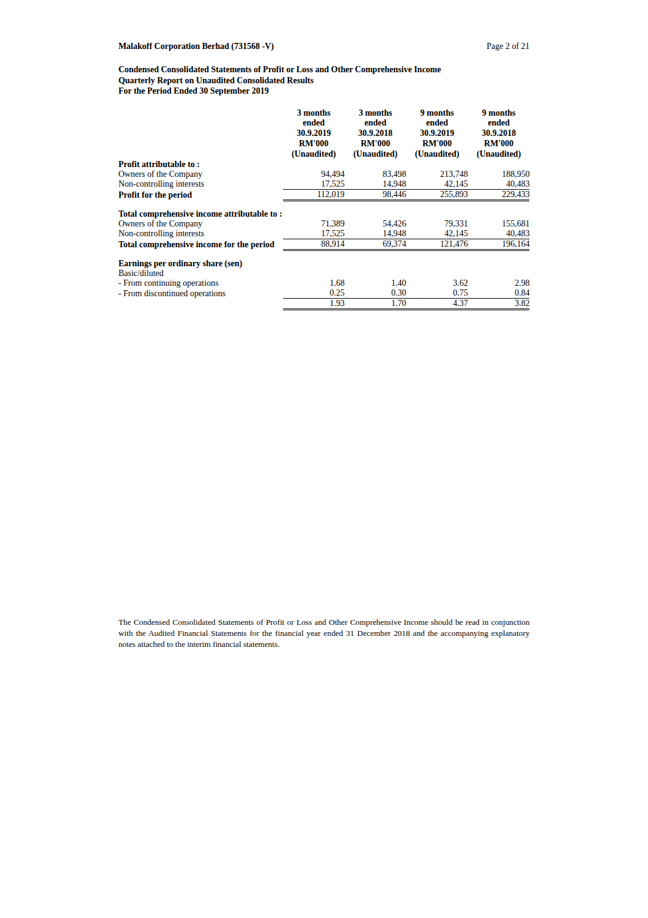Malakoff Corporation Berhad (731568 -V)
Page 2 of 21
Condensed Consolidated Statements of Profit or Loss and Other Comprehensive Income
Quarterly Report on Unaudited Consolidated Results
For the Period Ended 30 September 2019
| | 3 months ended 30.9.2019 RM'000 (Unaudited) | 3 months ended 30.9.2018 RM'000 (Unaudited) | 9 months ended 30.9.2019 RM'000 (Unaudited) | 9 months ended 30.9.2018 RM'000 (Unaudited) |
| --- | --- | --- | --- | --- |
| Profit attributable to : | | | | |
| Owners of the Company | 94,494 | 83,498 | 213,748 | 188,950 |
| Non-controlling interests | 17,525 | 14,948 | 42,145 | 40,483 |
| Profit for the period | 112,019 | 98,446 | 255,893 | 229,433 |
| Total comprehensive income attributable to : | | | | |
| Owners of the Company | 71,389 | 54,426 | 79,331 | 155,681 |
| Non-controlling interests | 17,525 | 14,948 | 42,145 | 40,483 |
| Total comprehensive income for the period | 88,914 | 69,374 | 121,476 | 196,164 |
| Earnings per ordinary share (sen) | | | | |
| Basic/diluted | | | | |
| - From continuing operations | 1.68 | 1.40 | 3.62 | 2.98 |
| - From discontinued operations | 0.25 | 0.30 | 0.75 | 0.84 |
| | 1.93 | 1.70 | 4.37 | 3.82 |
The Condensed Consolidated Statements of Profit or Loss and Other Comprehensive Income should be read in conjunction with the Audited Financial Statements for the financial year ended 31 December 2018 and the accompanying explanatory notes attached to the interim financial statements.